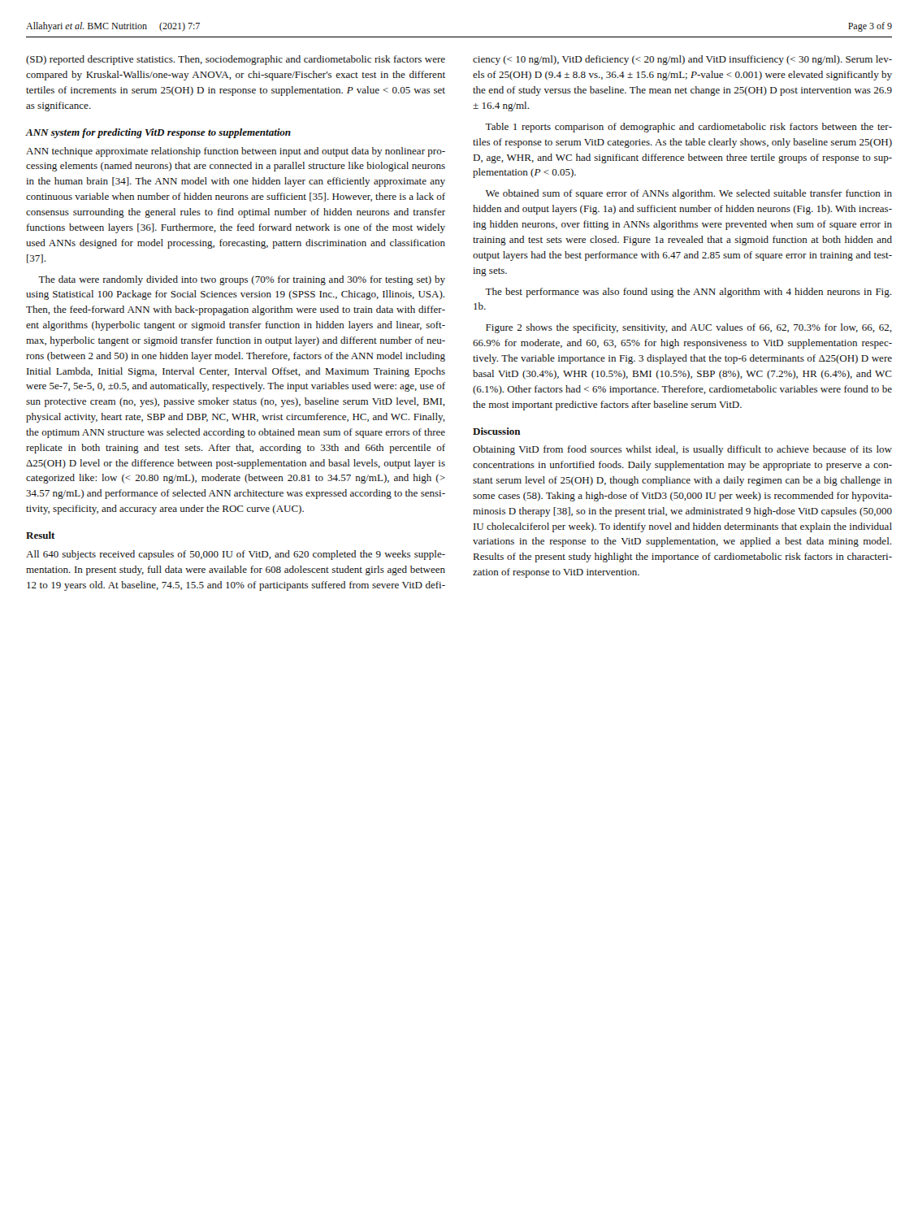Allahyari et al. BMC Nutrition (2021) 7:7
Page 3 of 9
(SD) reported descriptive statistics. Then, sociodemographic and cardiometabolic risk factors were compared by Kruskal-Wallis/one-way ANOVA, or chi-square/Fischer's exact test in the different tertiles of increments in serum 25(OH) D in response to supplementation. P value < 0.05 was set as significance.
ANN system for predicting VitD response to supplementation
ANN technique approximate relationship function between input and output data by nonlinear processing elements (named neurons) that are connected in a parallel structure like biological neurons in the human brain [34]. The ANN model with one hidden layer can efficiently approximate any continuous variable when number of hidden neurons are sufficient [35]. However, there is a lack of consensus surrounding the general rules to find optimal number of hidden neurons and transfer functions between layers [36]. Furthermore, the feed forward network is one of the most widely used ANNs designed for model processing, forecasting, pattern discrimination and classification [37].
The data were randomly divided into two groups (70% for training and 30% for testing set) by using Statistical 100 Package for Social Sciences version 19 (SPSS Inc., Chicago, Illinois, USA). Then, the feed-forward ANN with back-propagation algorithm were used to train data with different algorithms (hyperbolic tangent or sigmoid transfer function in hidden layers and linear, softmax, hyperbolic tangent or sigmoid transfer function in output layer) and different number of neurons (between 2 and 50) in one hidden layer model. Therefore, factors of the ANN model including Initial Lambda, Initial Sigma, Interval Center, Interval Offset, and Maximum Training Epochs were 5e-7, 5e-5, 0, ±0.5, and automatically, respectively. The input variables used were: age, use of sun protective cream (no, yes), passive smoker status (no, yes), baseline serum VitD level, BMI, physical activity, heart rate, SBP and DBP, NC, WHR, wrist circumference, HC, and WC. Finally, the optimum ANN structure was selected according to obtained mean sum of square errors of three replicate in both training and test sets. After that, according to 33th and 66th percentile of Δ25(OH) D level or the difference between post-supplementation and basal levels, output layer is categorized like: low (< 20.80 ng/mL), moderate (between 20.81 to 34.57 ng/mL), and high (> 34.57 ng/mL) and performance of selected ANN architecture was expressed according to the sensitivity, specificity, and accuracy area under the ROC curve (AUC).
Result
All 640 subjects received capsules of 50,000 IU of VitD, and 620 completed the 9 weeks supplementation. In present study, full data were available for 608 adolescent student girls aged between 12 to 19 years old. At baseline, 74.5, 15.5 and 10% of participants suffered from severe VitD deficiency (< 10 ng/ml), VitD deficiency (< 20 ng/ml) and VitD insufficiency (< 30 ng/ml). Serum levels of 25(OH) D (9.4 ± 8.8 vs., 36.4 ± 15.6 ng/mL; P-value < 0.001) were elevated significantly by the end of study versus the baseline. The mean net change in 25(OH) D post intervention was 26.9 ± 16.4 ng/ml.
Table 1 reports comparison of demographic and cardiometabolic risk factors between the tertiles of response to serum VitD categories. As the table clearly shows, only baseline serum 25(OH) D, age, WHR, and WC had significant difference between three tertile groups of response to supplementation (P < 0.05).
We obtained sum of square error of ANNs algorithm. We selected suitable transfer function in hidden and output layers (Fig. 1a) and sufficient number of hidden neurons (Fig. 1b). With increasing hidden neurons, over fitting in ANNs algorithms were prevented when sum of square error in training and test sets were closed. Figure 1a revealed that a sigmoid function at both hidden and output layers had the best performance with 6.47 and 2.85 sum of square error in training and testing sets.
The best performance was also found using the ANN algorithm with 4 hidden neurons in Fig. 1b.
Figure 2 shows the specificity, sensitivity, and AUC values of 66, 62, 70.3% for low, 66, 62, 66.9% for moderate, and 60, 63, 65% for high responsiveness to VitD supplementation respectively. The variable importance in Fig. 3 displayed that the top-6 determinants of Δ25(OH) D were basal VitD (30.4%), WHR (10.5%), BMI (10.5%), SBP (8%), WC (7.2%), HR (6.4%), and WC (6.1%). Other factors had < 6% importance. Therefore, cardiometabolic variables were found to be the most important predictive factors after baseline serum VitD.
Discussion
Obtaining VitD from food sources whilst ideal, is usually difficult to achieve because of its low concentrations in unfortified foods. Daily supplementation may be appropriate to preserve a constant serum level of 25(OH) D, though compliance with a daily regimen can be a big challenge in some cases (58). Taking a high-dose of VitD3 (50,000 IU per week) is recommended for hypovitaminosis D therapy [38], so in the present trial, we administrated 9 high-dose VitD capsules (50,000 IU cholecalciferol per week). To identify novel and hidden determinants that explain the individual variations in the response to the VitD supplementation, we applied a best data mining model. Results of the present study highlight the importance of cardiometabolic risk factors in characterization of response to VitD intervention.